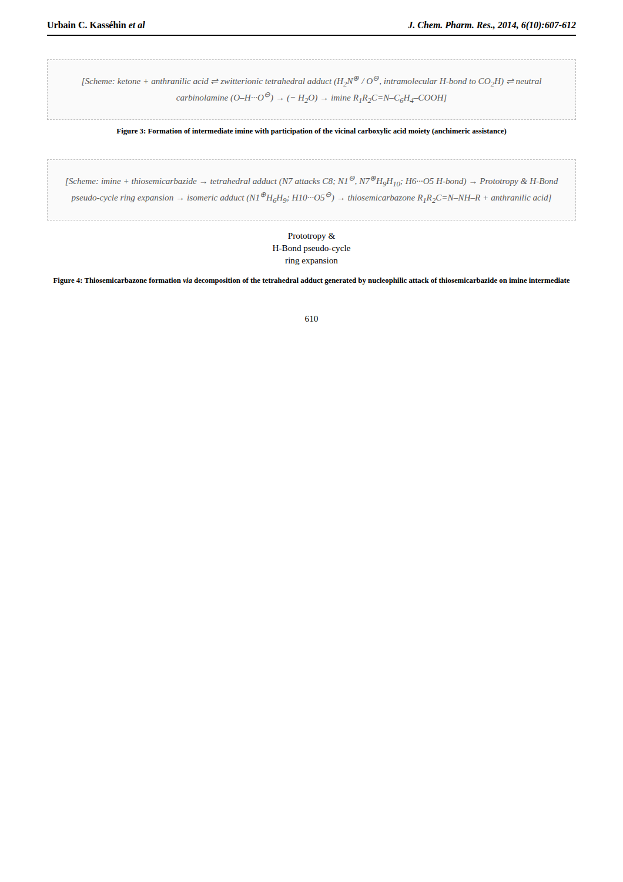Urbain C. Kasséhin et al J. Chem. Pharm. Res., 2014, 6(10):607-612
[Scheme: ketone + anthranilic acid ⇌ zwitterionic tetrahedral adduct (H2N⊕ / O⊖, intramolecular H-bond to CO2H) ⇌ neutral carbinolamine (O–H···O⊖) → (− H2O) → imine R1R2C=N–C6H4–COOH]
Figure 3: Formation of intermediate imine with participation of the vicinal carboxylic acid moiety (anchimeric assistance)
[Scheme: imine + thiosemicarbazide → tetrahedral adduct (N7 attacks C8; N1⊖, N7⊕H9H10; H6···O5 H-bond) → Prototropy & H-Bond pseudo-cycle ring expansion → isomeric adduct (N1⊕H6H9; H10···O5⊖) → thiosemicarbazone R1R2C=N–NH–R + anthranilic acid]
Prototropy &
H-Bond pseudo-cycle
ring expansion
Figure 4: Thiosemicarbazone formation via decomposition of the tetrahedral adduct generated by nucleophilic attack of thiosemicarbazide on imine intermediate
610